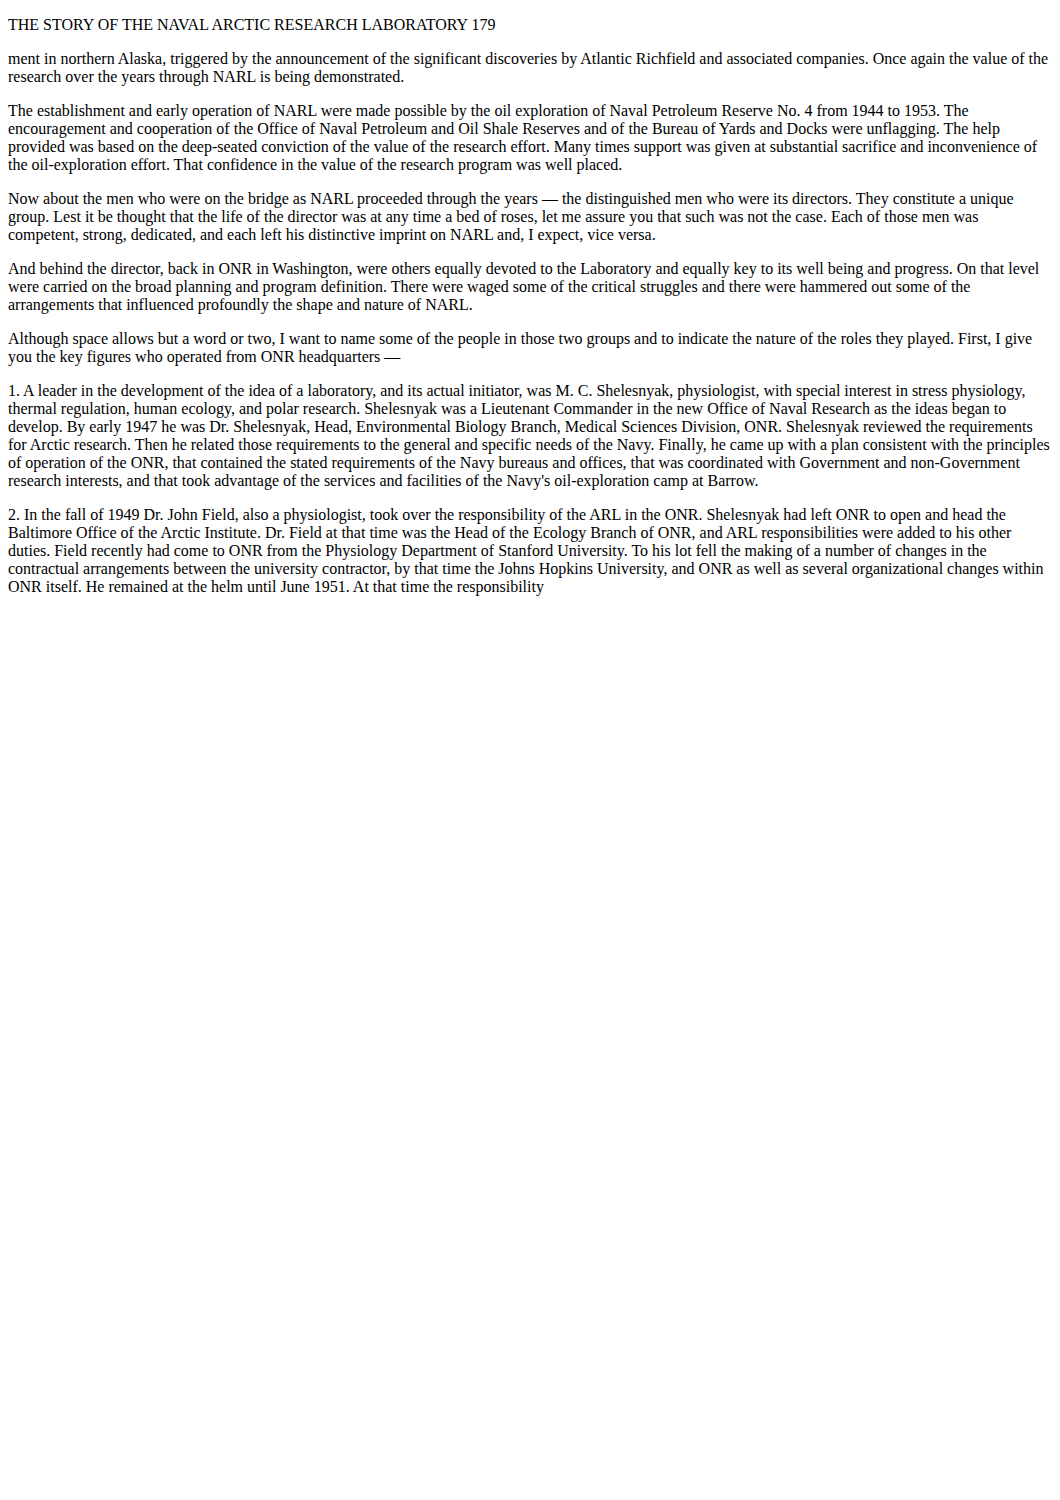THE STORY OF THE NAVAL ARCTIC RESEARCH LABORATORY 179
ment in northern Alaska, triggered by the announcement of the significant discoveries by Atlantic Richfield and associated companies. Once again the value of the research over the years through NARL is being demonstrated.
The establishment and early operation of NARL were made possible by the oil exploration of Naval Petroleum Reserve No. 4 from 1944 to 1953. The encouragement and cooperation of the Office of Naval Petroleum and Oil Shale Reserves and of the Bureau of Yards and Docks were unflagging. The help provided was based on the deep-seated conviction of the value of the research effort. Many times support was given at substantial sacrifice and inconvenience of the oil-exploration effort. That confidence in the value of the research program was well placed.
Now about the men who were on the bridge as NARL proceeded through the years — the distinguished men who were its directors. They constitute a unique group. Lest it be thought that the life of the director was at any time a bed of roses, let me assure you that such was not the case. Each of those men was competent, strong, dedicated, and each left his distinctive imprint on NARL and, I expect, vice versa.
And behind the director, back in ONR in Washington, were others equally devoted to the Laboratory and equally key to its well being and progress. On that level were carried on the broad planning and program definition. There were waged some of the critical struggles and there were hammered out some of the arrangements that influenced profoundly the shape and nature of NARL.
Although space allows but a word or two, I want to name some of the people in those two groups and to indicate the nature of the roles they played. First, I give you the key figures who operated from ONR headquarters —
1. A leader in the development of the idea of a laboratory, and its actual initiator, was M. C. Shelesnyak, physiologist, with special interest in stress physiology, thermal regulation, human ecology, and polar research. Shelesnyak was a Lieutenant Commander in the new Office of Naval Research as the ideas began to develop. By early 1947 he was Dr. Shelesnyak, Head, Environmental Biology Branch, Medical Sciences Division, ONR. Shelesnyak reviewed the requirements for Arctic research. Then he related those requirements to the general and specific needs of the Navy. Finally, he came up with a plan consistent with the principles of operation of the ONR, that contained the stated requirements of the Navy bureaus and offices, that was coordinated with Government and non-Government research interests, and that took advantage of the services and facilities of the Navy's oil-exploration camp at Barrow.
2. In the fall of 1949 Dr. John Field, also a physiologist, took over the responsibility of the ARL in the ONR. Shelesnyak had left ONR to open and head the Baltimore Office of the Arctic Institute. Dr. Field at that time was the Head of the Ecology Branch of ONR, and ARL responsibilities were added to his other duties. Field recently had come to ONR from the Physiology Department of Stanford University. To his lot fell the making of a number of changes in the contractual arrangements between the university contractor, by that time the Johns Hopkins University, and ONR as well as several organizational changes within ONR itself. He remained at the helm until June 1951. At that time the responsibility